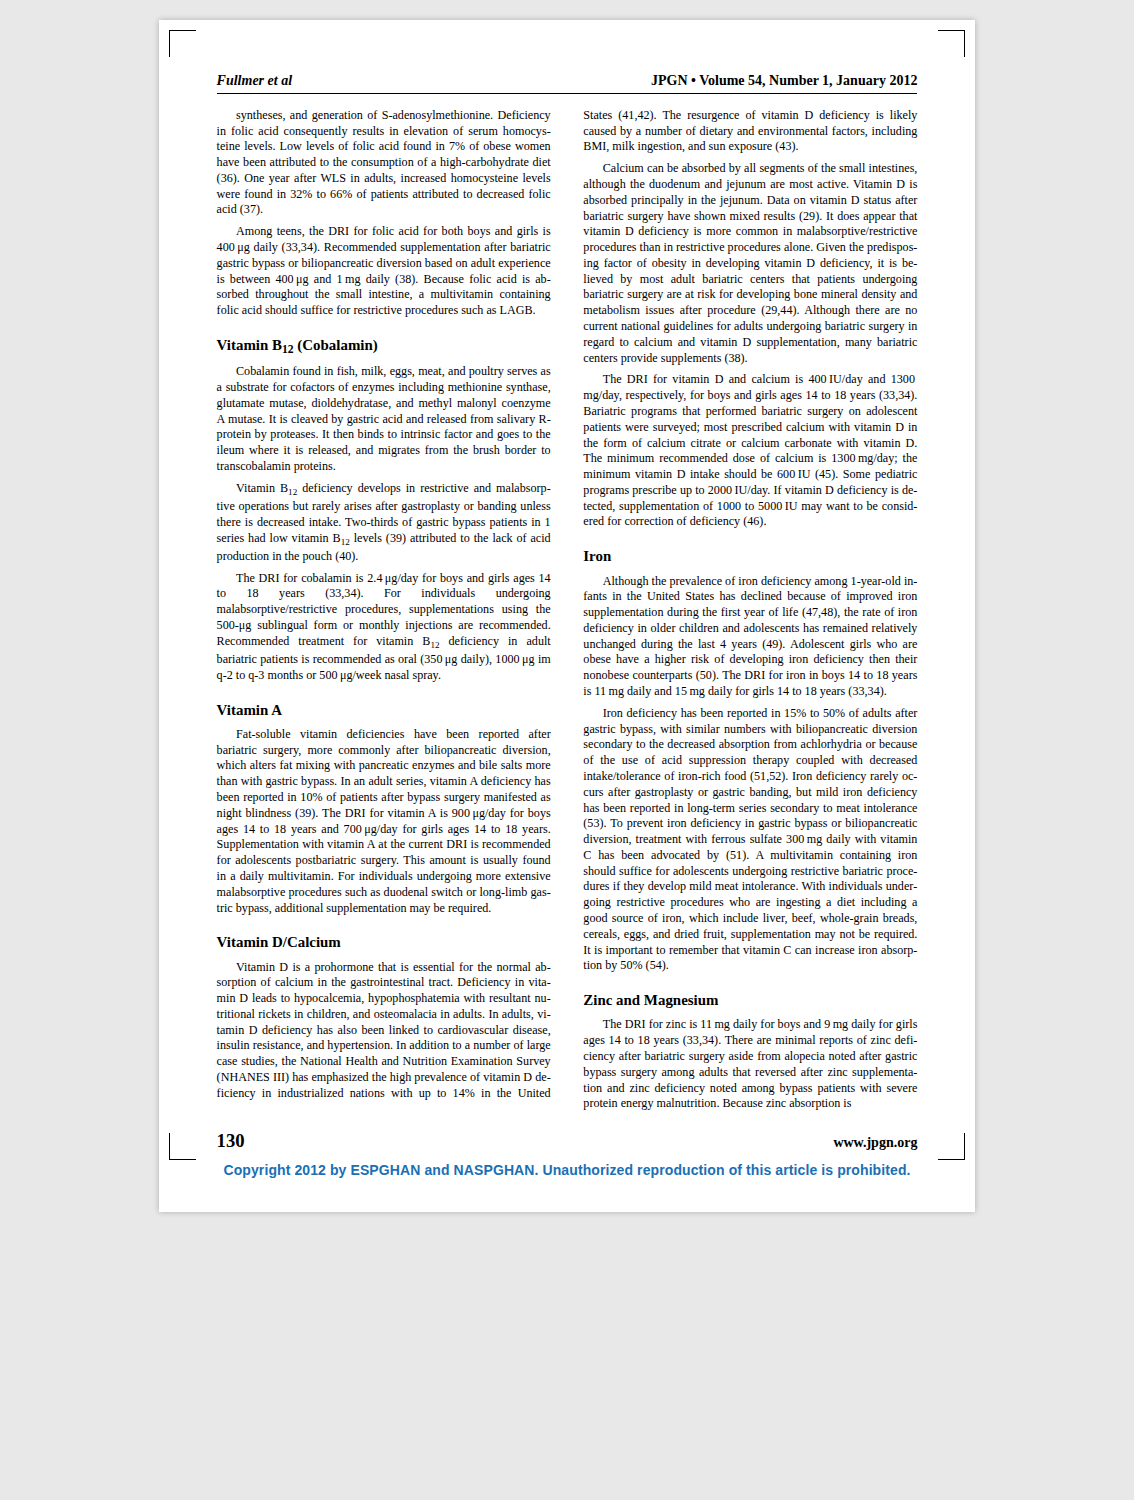Fullmer et al
JPGN • Volume 54, Number 1, January 2012
syntheses, and generation of S-adenosylmethionine. Deficiency in folic acid consequently results in elevation of serum homocysteine levels. Low levels of folic acid found in 7% of obese women have been attributed to the consumption of a high-carbohydrate diet (36). One year after WLS in adults, increased homocysteine levels were found in 32% to 66% of patients attributed to decreased folic acid (37).
Among teens, the DRI for folic acid for both boys and girls is 400 μg daily (33,34). Recommended supplementation after bariatric gastric bypass or biliopancreatic diversion based on adult experience is between 400 μg and 1 mg daily (38). Because folic acid is absorbed throughout the small intestine, a multivitamin containing folic acid should suffice for restrictive procedures such as LAGB.
Vitamin B12 (Cobalamin)
Cobalamin found in fish, milk, eggs, meat, and poultry serves as a substrate for cofactors of enzymes including methionine synthase, glutamate mutase, dioldehydratase, and methyl malonyl coenzyme A mutase. It is cleaved by gastric acid and released from salivary R-protein by proteases. It then binds to intrinsic factor and goes to the ileum where it is released, and migrates from the brush border to transcobalamin proteins.
Vitamin B12 deficiency develops in restrictive and malabsorptive operations but rarely arises after gastroplasty or banding unless there is decreased intake. Two-thirds of gastric bypass patients in 1 series had low vitamin B12 levels (39) attributed to the lack of acid production in the pouch (40).
The DRI for cobalamin is 2.4 μg/day for boys and girls ages 14 to 18 years (33,34). For individuals undergoing malabsorptive/restrictive procedures, supplementations using the 500-μg sublingual form or monthly injections are recommended. Recommended treatment for vitamin B12 deficiency in adult bariatric patients is recommended as oral (350 μg daily), 1000 μg im q-2 to q-3 months or 500 μg/week nasal spray.
Vitamin A
Fat-soluble vitamin deficiencies have been reported after bariatric surgery, more commonly after biliopancreatic diversion, which alters fat mixing with pancreatic enzymes and bile salts more than with gastric bypass. In an adult series, vitamin A deficiency has been reported in 10% of patients after bypass surgery manifested as night blindness (39). The DRI for vitamin A is 900 μg/day for boys ages 14 to 18 years and 700 μg/day for girls ages 14 to 18 years. Supplementation with vitamin A at the current DRI is recommended for adolescents postbariatric surgery. This amount is usually found in a daily multivitamin. For individuals undergoing more extensive malabsorptive procedures such as duodenal switch or long-limb gastric bypass, additional supplementation may be required.
Vitamin D/Calcium
Vitamin D is a prohormone that is essential for the normal absorption of calcium in the gastrointestinal tract. Deficiency in vitamin D leads to hypocalcemia, hypophosphatemia with resultant nutritional rickets in children, and osteomalacia in adults. In adults, vitamin D deficiency has also been linked to cardiovascular disease, insulin resistance, and hypertension. In addition to a number of large case studies, the National Health and Nutrition Examination Survey (NHANES III) has emphasized the high prevalence of vitamin D deficiency in industrialized nations with up to 14% in the United States (41,42). The resurgence of vitamin D deficiency is likely caused by a number of dietary and environmental factors, including BMI, milk ingestion, and sun exposure (43).
Calcium can be absorbed by all segments of the small intestines, although the duodenum and jejunum are most active. Vitamin D is absorbed principally in the jejunum. Data on vitamin D status after bariatric surgery have shown mixed results (29). It does appear that vitamin D deficiency is more common in malabsorptive/restrictive procedures than in restrictive procedures alone. Given the predisposing factor of obesity in developing vitamin D deficiency, it is believed by most adult bariatric centers that patients undergoing bariatric surgery are at risk for developing bone mineral density and metabolism issues after procedure (29,44). Although there are no current national guidelines for adults undergoing bariatric surgery in regard to calcium and vitamin D supplementation, many bariatric centers provide supplements (38).
The DRI for vitamin D and calcium is 400 IU/day and 1300 mg/day, respectively, for boys and girls ages 14 to 18 years (33,34). Bariatric programs that performed bariatric surgery on adolescent patients were surveyed; most prescribed calcium with vitamin D in the form of calcium citrate or calcium carbonate with vitamin D. The minimum recommended dose of calcium is 1300 mg/day; the minimum vitamin D intake should be 600 IU (45). Some pediatric programs prescribe up to 2000 IU/day. If vitamin D deficiency is detected, supplementation of 1000 to 5000 IU may want to be considered for correction of deficiency (46).
Iron
Although the prevalence of iron deficiency among 1-year-old infants in the United States has declined because of improved iron supplementation during the first year of life (47,48), the rate of iron deficiency in older children and adolescents has remained relatively unchanged during the last 4 years (49). Adolescent girls who are obese have a higher risk of developing iron deficiency then their nonobese counterparts (50). The DRI for iron in boys 14 to 18 years is 11 mg daily and 15 mg daily for girls 14 to 18 years (33,34).
Iron deficiency has been reported in 15% to 50% of adults after gastric bypass, with similar numbers with biliopancreatic diversion secondary to the decreased absorption from achlorhydria or because of the use of acid suppression therapy coupled with decreased intake/tolerance of iron-rich food (51,52). Iron deficiency rarely occurs after gastroplasty or gastric banding, but mild iron deficiency has been reported in long-term series secondary to meat intolerance (53). To prevent iron deficiency in gastric bypass or biliopancreatic diversion, treatment with ferrous sulfate 300 mg daily with vitamin C has been advocated by (51). A multivitamin containing iron should suffice for adolescents undergoing restrictive bariatric procedures if they develop mild meat intolerance. With individuals undergoing restrictive procedures who are ingesting a diet including a good source of iron, which include liver, beef, whole-grain breads, cereals, eggs, and dried fruit, supplementation may not be required. It is important to remember that vitamin C can increase iron absorption by 50% (54).
Zinc and Magnesium
The DRI for zinc is 11 mg daily for boys and 9 mg daily for girls ages 14 to 18 years (33,34). There are minimal reports of zinc deficiency after bariatric surgery aside from alopecia noted after gastric bypass surgery among adults that reversed after zinc supplementation and zinc deficiency noted among bypass patients with severe protein energy malnutrition. Because zinc absorption is
130
www.jpgn.org
Copyright 2012 by ESPGHAN and NASPGHAN. Unauthorized reproduction of this article is prohibited.